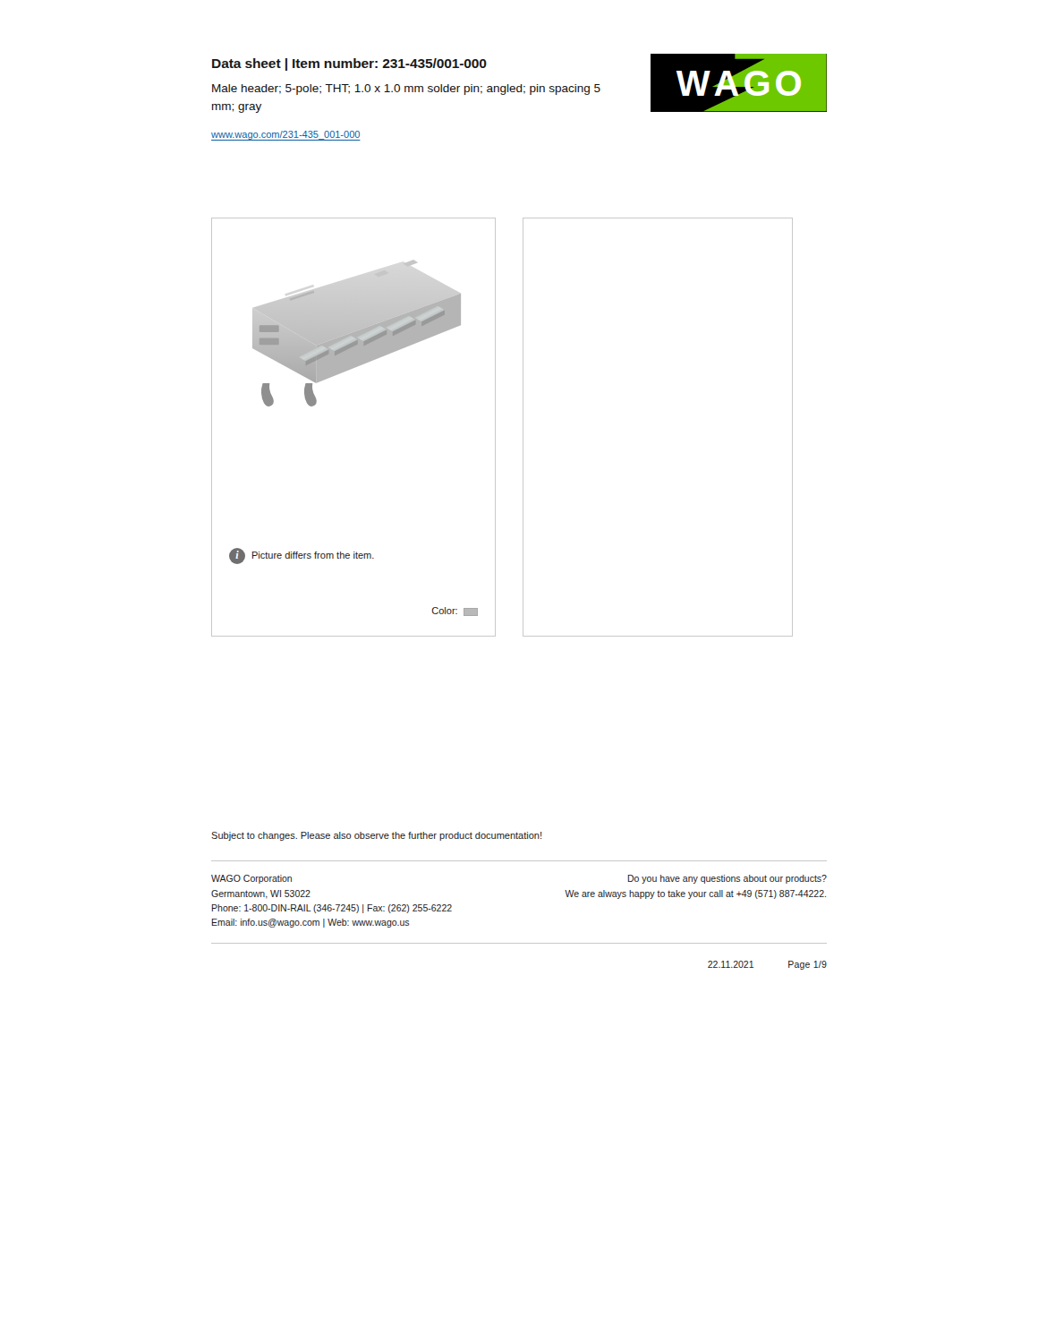Data sheet | Item number: 231-435/001-000
Male header; 5-pole; THT; 1.0 x 1.0 mm solder pin; angled; pin spacing 5 mm; gray
www.wago.com/231-435_001-000
W A G O
i Picture differs from the item.
Color:
Subject to changes. Please also observe the further product documentation!
WAGO Corporation
Germantown, WI 53022
Phone: 1-800-DIN-RAIL (346-7245) | Fax: (262) 255-6222
Email: info.us@wago.com | Web: www.wago.us
Do you have any questions about our products?
We are always happy to take your call at +49 (571) 887-44222.
22.11.2021 Page 1/9